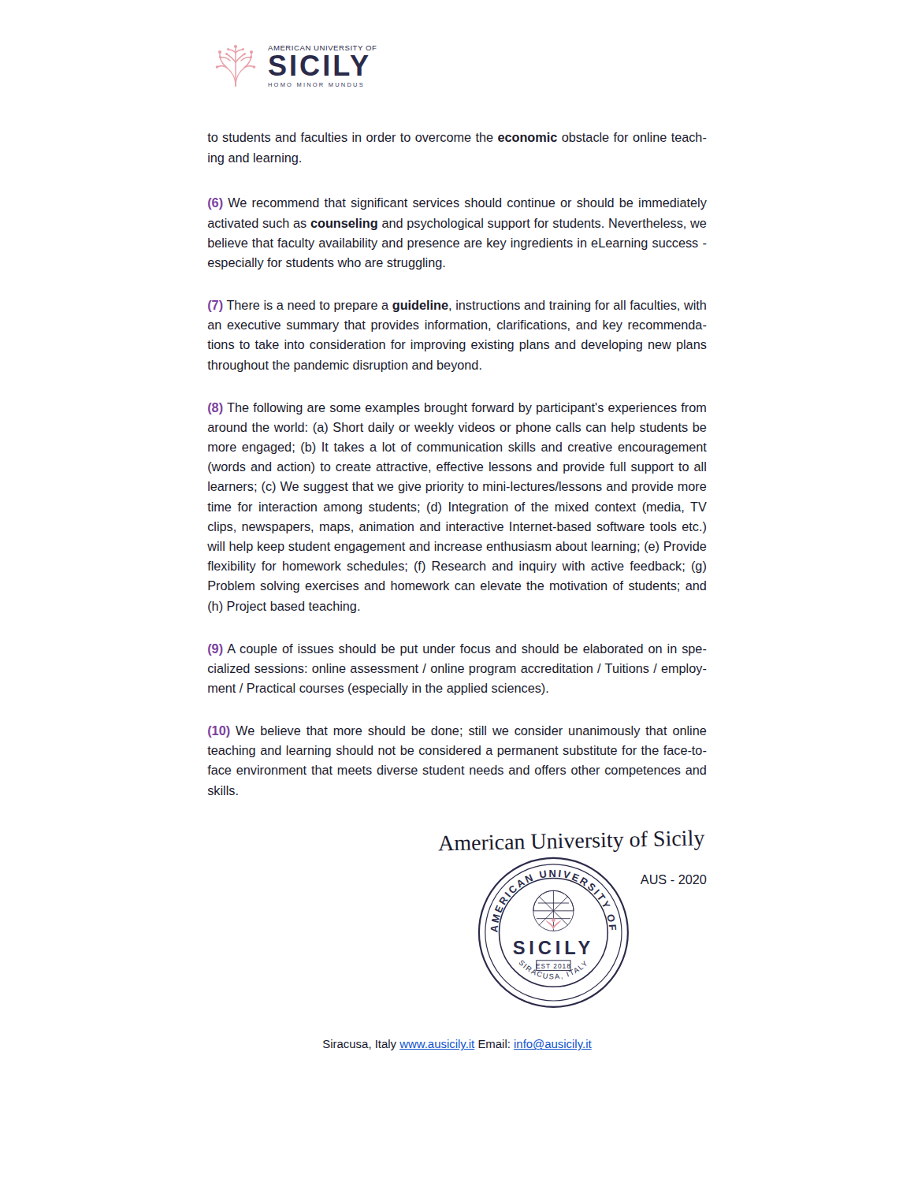American University of
SICILY
Homo Minor Mundus
to students and faculties in order to overcome the economic obstacle for online teaching and learning.
(6) We recommend that significant services should continue or should be immediately activated such as counseling and psychological support for students. Nevertheless, we believe that faculty availability and presence are key ingredients in eLearning success - especially for students who are struggling.
(7) There is a need to prepare a guideline, instructions and training for all faculties, with an executive summary that provides information, clarifications, and key recommendations to take into consideration for improving existing plans and developing new plans throughout the pandemic disruption and beyond.
(8) The following are some examples brought forward by participant's experiences from around the world: (a) Short daily or weekly videos or phone calls can help students be more engaged; (b) It takes a lot of communication skills and creative encouragement (words and action) to create attractive, effective lessons and provide full support to all learners; (c) We suggest that we give priority to mini-lectures/lessons and provide more time for interaction among students; (d) Integration of the mixed context (media, TV clips, newspapers, maps, animation and interactive Internet-based software tools etc.) will help keep student engagement and increase enthusiasm about learning; (e) Provide flexibility for homework schedules; (f) Research and inquiry with active feedback; (g) Problem solving exercises and homework can elevate the motivation of students; and (h) Project based teaching.
(9) A couple of issues should be put under focus and should be elaborated on in specialized sessions: online assessment / online program accreditation / Tuitions / employment / Practical courses (especially in the applied sciences).
(10) We believe that more should be done; still we consider unanimously that online teaching and learning should not be considered a permanent substitute for the face-to-face environment that meets diverse student needs and offers other competences and skills.
American University of Sicily
AUS - 2020
AMERICAN UNIVERSITY OF SICILY EST 2018 SIRACUSA, ITALY
Siracusa, Italy www.ausicily.it Email: info@ausicily.it